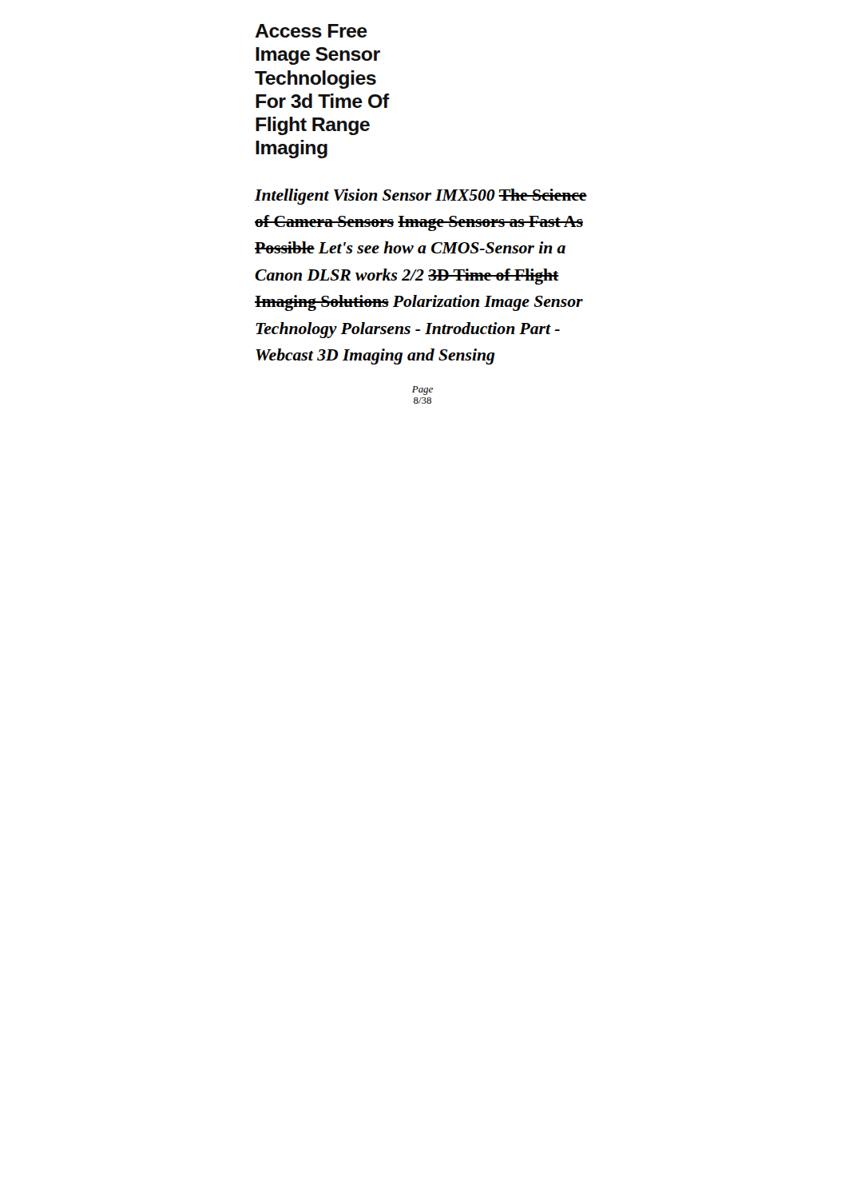Access Free Image Sensor Technologies For 3d Time Of Flight Range Imaging
Intelligent Vision Sensor IMX500 The Science of Camera Sensors Image Sensors as Fast As Possible Let's see how a CMOS-Sensor in a Canon DLSR works 2/2 3D Time of Flight Imaging Solutions Polarization Image Sensor Technology Polarsens - Introduction Part - Webcast 3D Imaging and Sensing
Page 8/38